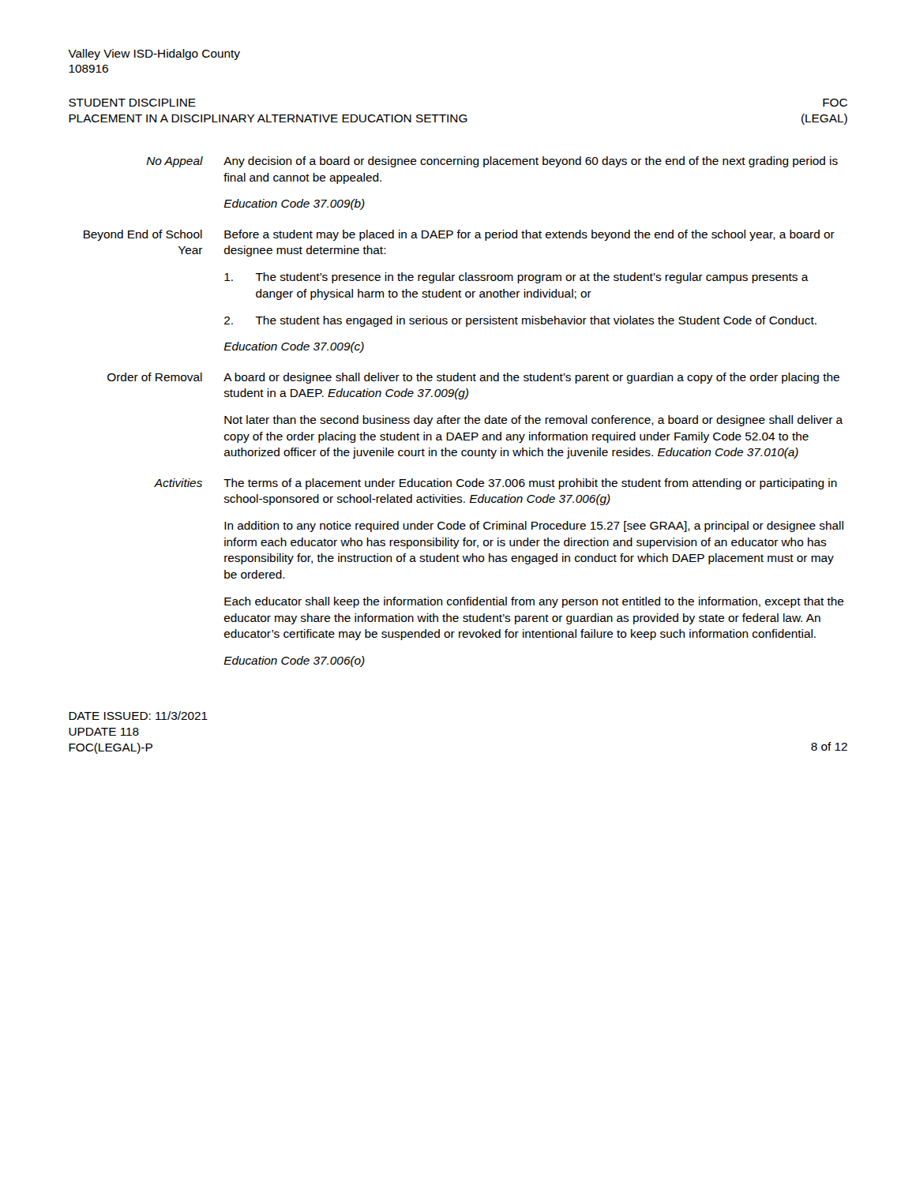Valley View ISD-Hidalgo County
108916
STUDENT DISCIPLINE
PLACEMENT IN A DISCIPLINARY ALTERNATIVE EDUCATION SETTING
FOC
(LEGAL)
No Appeal
Any decision of a board or designee concerning placement beyond 60 days or the end of the next grading period is final and cannot be appealed.
Education Code 37.009(b)
Beyond End of School Year
Before a student may be placed in a DAEP for a period that extends beyond the end of the school year, a board or designee must determine that:
1. The student’s presence in the regular classroom program or at the student’s regular campus presents a danger of physical harm to the student or another individual; or
2. The student has engaged in serious or persistent misbehavior that violates the Student Code of Conduct.
Education Code 37.009(c)
Order of Removal
A board or designee shall deliver to the student and the student’s parent or guardian a copy of the order placing the student in a DAEP. Education Code 37.009(g)
Not later than the second business day after the date of the removal conference, a board or designee shall deliver a copy of the order placing the student in a DAEP and any information required under Family Code 52.04 to the authorized officer of the juvenile court in the county in which the juvenile resides. Education Code 37.010(a)
Activities
The terms of a placement under Education Code 37.006 must prohibit the student from attending or participating in school-sponsored or school-related activities. Education Code 37.006(g)
In addition to any notice required under Code of Criminal Procedure 15.27 [see GRAA], a principal or designee shall inform each educator who has responsibility for, or is under the direction and supervision of an educator who has responsibility for, the instruction of a student who has engaged in conduct for which DAEP placement must or may be ordered.
Each educator shall keep the information confidential from any person not entitled to the information, except that the educator may share the information with the student’s parent or guardian as provided by state or federal law. An educator’s certificate may be suspended or revoked for intentional failure to keep such information confidential.
Education Code 37.006(o)
DATE ISSUED: 11/3/2021
UPDATE 118
FOC(LEGAL)-P
8 of 12